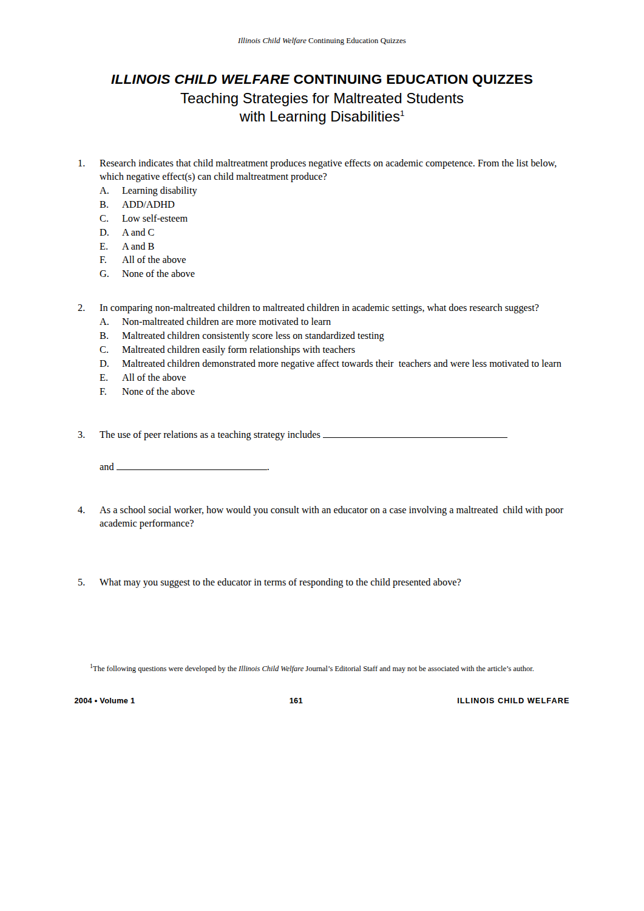Illinois Child Welfare Continuing Education Quizzes
ILLINOIS CHILD WELFARE CONTINUING EDUCATION QUIZZES
Teaching Strategies for Maltreated Students
with Learning Disabilities1
Research indicates that child maltreatment produces negative effects on academic competence. From the list below, which negative effect(s) can child maltreatment produce?
A. Learning disability
B. ADD/ADHD
C. Low self-esteem
D. A and C
E. A and B
F. All of the above
G. None of the above
In comparing non-maltreated children to maltreated children in academic settings, what does research suggest?
A. Non-maltreated children are more motivated to learn
B. Maltreated children consistently score less on standardized testing
C. Maltreated children easily form relationships with teachers
D. Maltreated children demonstrated more negative affect towards their teachers and were less motivated to learn
E. All of the above
F. None of the above
The use of peer relations as a teaching strategy includes
and .
As a school social worker, how would you consult with an educator on a case involving a maltreated child with poor academic performance?
What may you suggest to the educator in terms of responding to the child presented above?
1The following questions were developed by the Illinois Child Welfare Journal’s Editorial Staff and may not be associated with the article’s author.
2004 • Volume 1
161
ILLINOIS CHILD WELFARE